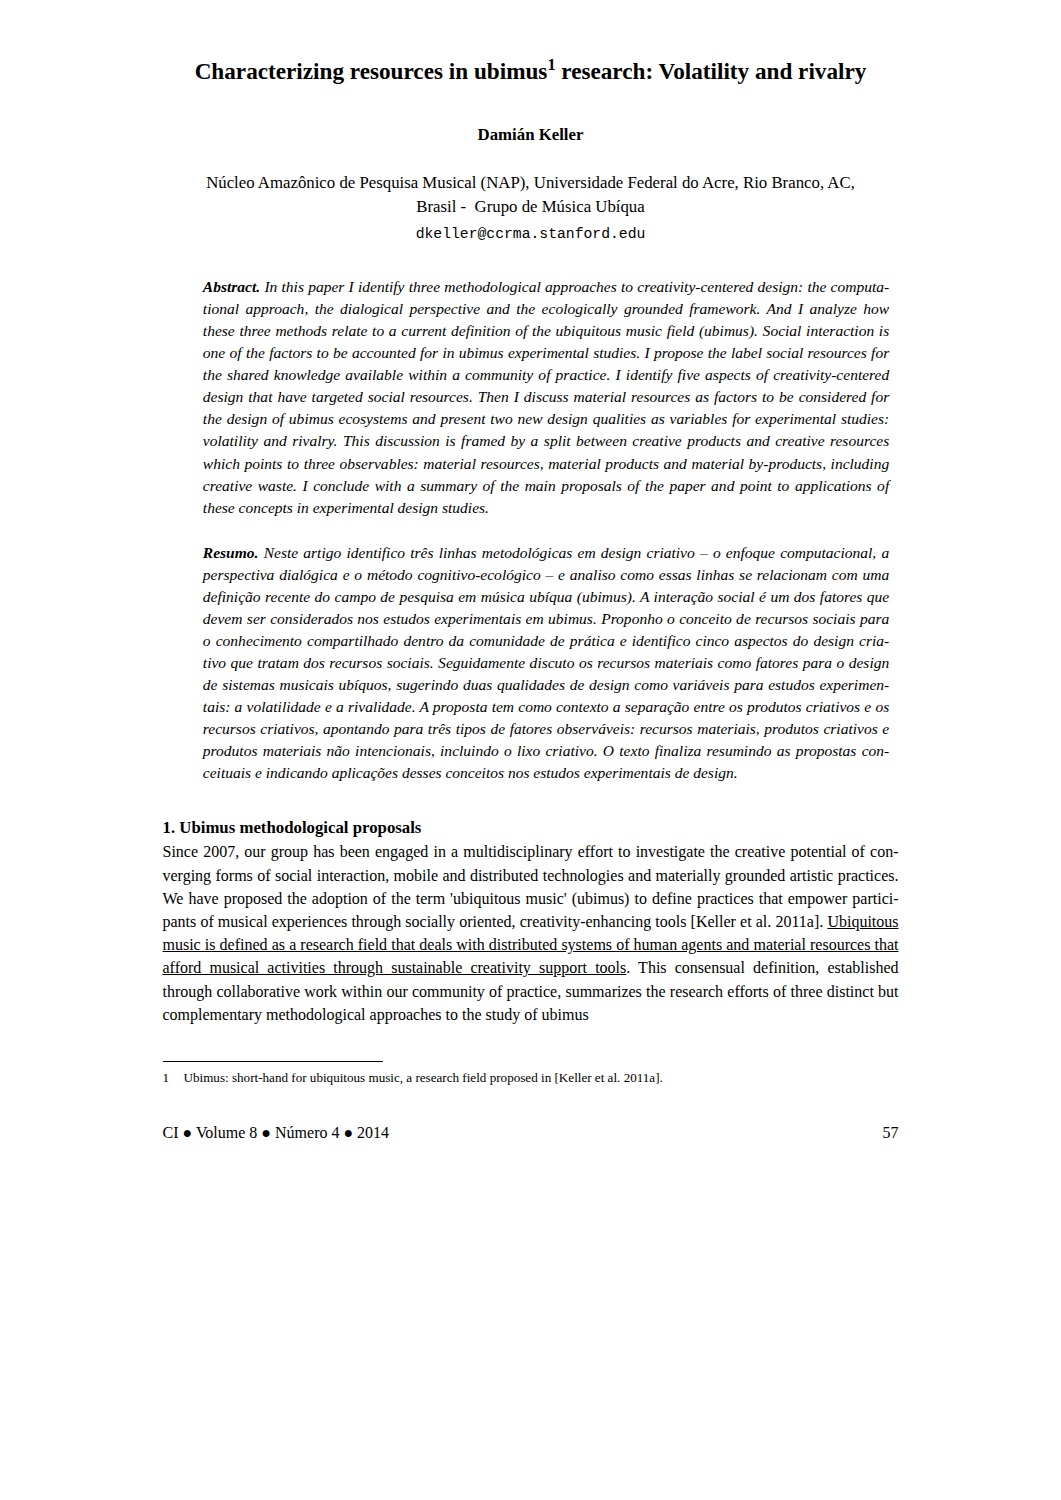Characterizing resources in ubimus1 research: Volatility and rivalry
Damián Keller
Núcleo Amazônico de Pesquisa Musical (NAP), Universidade Federal do Acre, Rio Branco, AC, Brasil - Grupo de Música Ubíqua
dkeller@ccrma.stanford.edu
Abstract. In this paper I identify three methodological approaches to creativity-centered design: the computational approach, the dialogical perspective and the ecologically grounded framework. And I analyze how these three methods relate to a current definition of the ubiquitous music field (ubimus). Social interaction is one of the factors to be accounted for in ubimus experimental studies. I propose the label social resources for the shared knowledge available within a community of practice. I identify five aspects of creativity-centered design that have targeted social resources. Then I discuss material resources as factors to be considered for the design of ubimus ecosystems and present two new design qualities as variables for experimental studies: volatility and rivalry. This discussion is framed by a split between creative products and creative resources which points to three observables: material resources, material products and material by-products, including creative waste. I conclude with a summary of the main proposals of the paper and point to applications of these concepts in experimental design studies.
Resumo. Neste artigo identifico três linhas metodológicas em design criativo – o enfoque computacional, a perspectiva dialógica e o método cognitivo-ecológico – e analiso como essas linhas se relacionam com uma definição recente do campo de pesquisa em música ubíqua (ubimus). A interação social é um dos fatores que devem ser considerados nos estudos experimentais em ubimus. Proponho o conceito de recursos sociais para o conhecimento compartilhado dentro da comunidade de prática e identifico cinco aspectos do design criativo que tratam dos recursos sociais. Seguidamente discuto os recursos materiais como fatores para o design de sistemas musicais ubíquos, sugerindo duas qualidades de design como variáveis para estudos experimentais: a volatilidade e a rivalidade. A proposta tem como contexto a separação entre os produtos criativos e os recursos criativos, apontando para três tipos de fatores observáveis: recursos materiais, produtos criativos e produtos materiais não intencionais, incluindo o lixo criativo. O texto finaliza resumindo as propostas conceituais e indicando aplicações desses conceitos nos estudos experimentais de design.
1. Ubimus methodological proposals
Since 2007, our group has been engaged in a multidisciplinary effort to investigate the creative potential of converging forms of social interaction, mobile and distributed technologies and materially grounded artistic practices. We have proposed the adoption of the term 'ubiquitous music' (ubimus) to define practices that empower participants of musical experiences through socially oriented, creativity-enhancing tools [Keller et al. 2011a]. Ubiquitous music is defined as a research field that deals with distributed systems of human agents and material resources that afford musical activities through sustainable creativity support tools. This consensual definition, established through collaborative work within our community of practice, summarizes the research efforts of three distinct but complementary methodological approaches to the study of ubimus
1 Ubimus: short-hand for ubiquitous music, a research field proposed in [Keller et al. 2011a].
CI ● Volume 8 ● Número 4 ● 2014 57